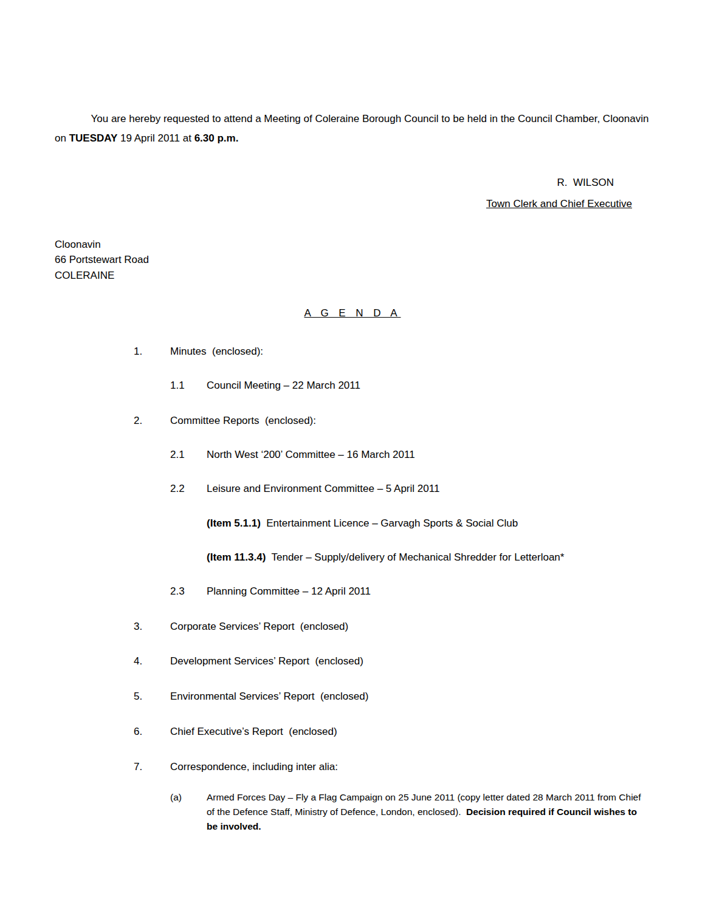You are hereby requested to attend a Meeting of Coleraine Borough Council to be held in the Council Chamber, Cloonavin on TUESDAY 19 April 2011 at 6.30 p.m.
R. WILSON
Town Clerk and Chief Executive
Cloonavin
66 Portstewart Road
COLERAINE
A G E N D A
Minutes (enclosed):
1.1 Council Meeting – 22 March 2011
Committee Reports (enclosed):
2.1 North West ‘200’ Committee – 16 March 2011
2.2 Leisure and Environment Committee – 5 April 2011
(Item 5.1.1) Entertainment Licence – Garvagh Sports & Social Club
(Item 11.3.4) Tender – Supply/delivery of Mechanical Shredder for Letterloan*
2.3 Planning Committee – 12 April 2011
Corporate Services’ Report (enclosed)
Development Services’ Report (enclosed)
Environmental Services’ Report (enclosed)
Chief Executive’s Report (enclosed)
Correspondence, including inter alia:
(a) Armed Forces Day – Fly a Flag Campaign on 25 June 2011 (copy letter dated 28 March 2011 from Chief of the Defence Staff, Ministry of Defence, London, enclosed). Decision required if Council wishes to be involved.